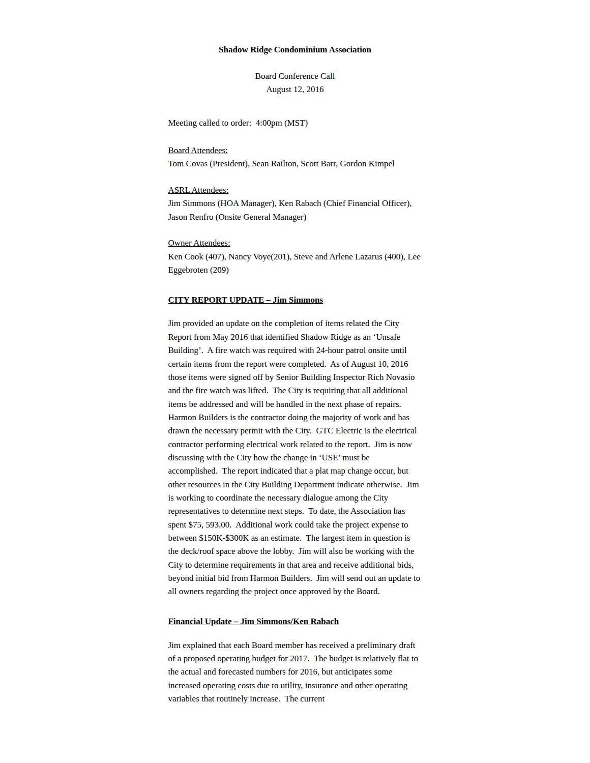Shadow Ridge Condominium Association
Board Conference Call
August 12, 2016
Meeting called to order: 4:00pm (MST)
Board Attendees: Tom Covas (President), Sean Railton, Scott Barr, Gordon Kimpel
ASRL Attendees: Jim Simmons (HOA Manager), Ken Rabach (Chief Financial Officer), Jason Renfro (Onsite General Manager)
Owner Attendees: Ken Cook (407), Nancy Voye(201), Steve and Arlene Lazarus (400), Lee Eggebroten (209)
CITY REPORT UPDATE – Jim Simmons
Jim provided an update on the completion of items related the City Report from May 2016 that identified Shadow Ridge as an ‘Unsafe Building’. A fire watch was required with 24-hour patrol onsite until certain items from the report were completed. As of August 10, 2016 those items were signed off by Senior Building Inspector Rich Novasio and the fire watch was lifted. The City is requiring that all additional items be addressed and will be handled in the next phase of repairs. Harmon Builders is the contractor doing the majority of work and has drawn the necessary permit with the City. GTC Electric is the electrical contractor performing electrical work related to the report. Jim is now discussing with the City how the change in ‘USE’ must be accomplished. The report indicated that a plat map change occur, but other resources in the City Building Department indicate otherwise. Jim is working to coordinate the necessary dialogue among the City representatives to determine next steps. To date, the Association has spent $75, 593.00. Additional work could take the project expense to between $150K-$300K as an estimate. The largest item in question is the deck/roof space above the lobby. Jim will also be working with the City to determine requirements in that area and receive additional bids, beyond initial bid from Harmon Builders. Jim will send out an update to all owners regarding the project once approved by the Board.
Financial Update – Jim Simmons/Ken Rabach
Jim explained that each Board member has received a preliminary draft of a proposed operating budget for 2017. The budget is relatively flat to the actual and forecasted numbers for 2016, but anticipates some increased operating costs due to utility, insurance and other operating variables that routinely increase. The current